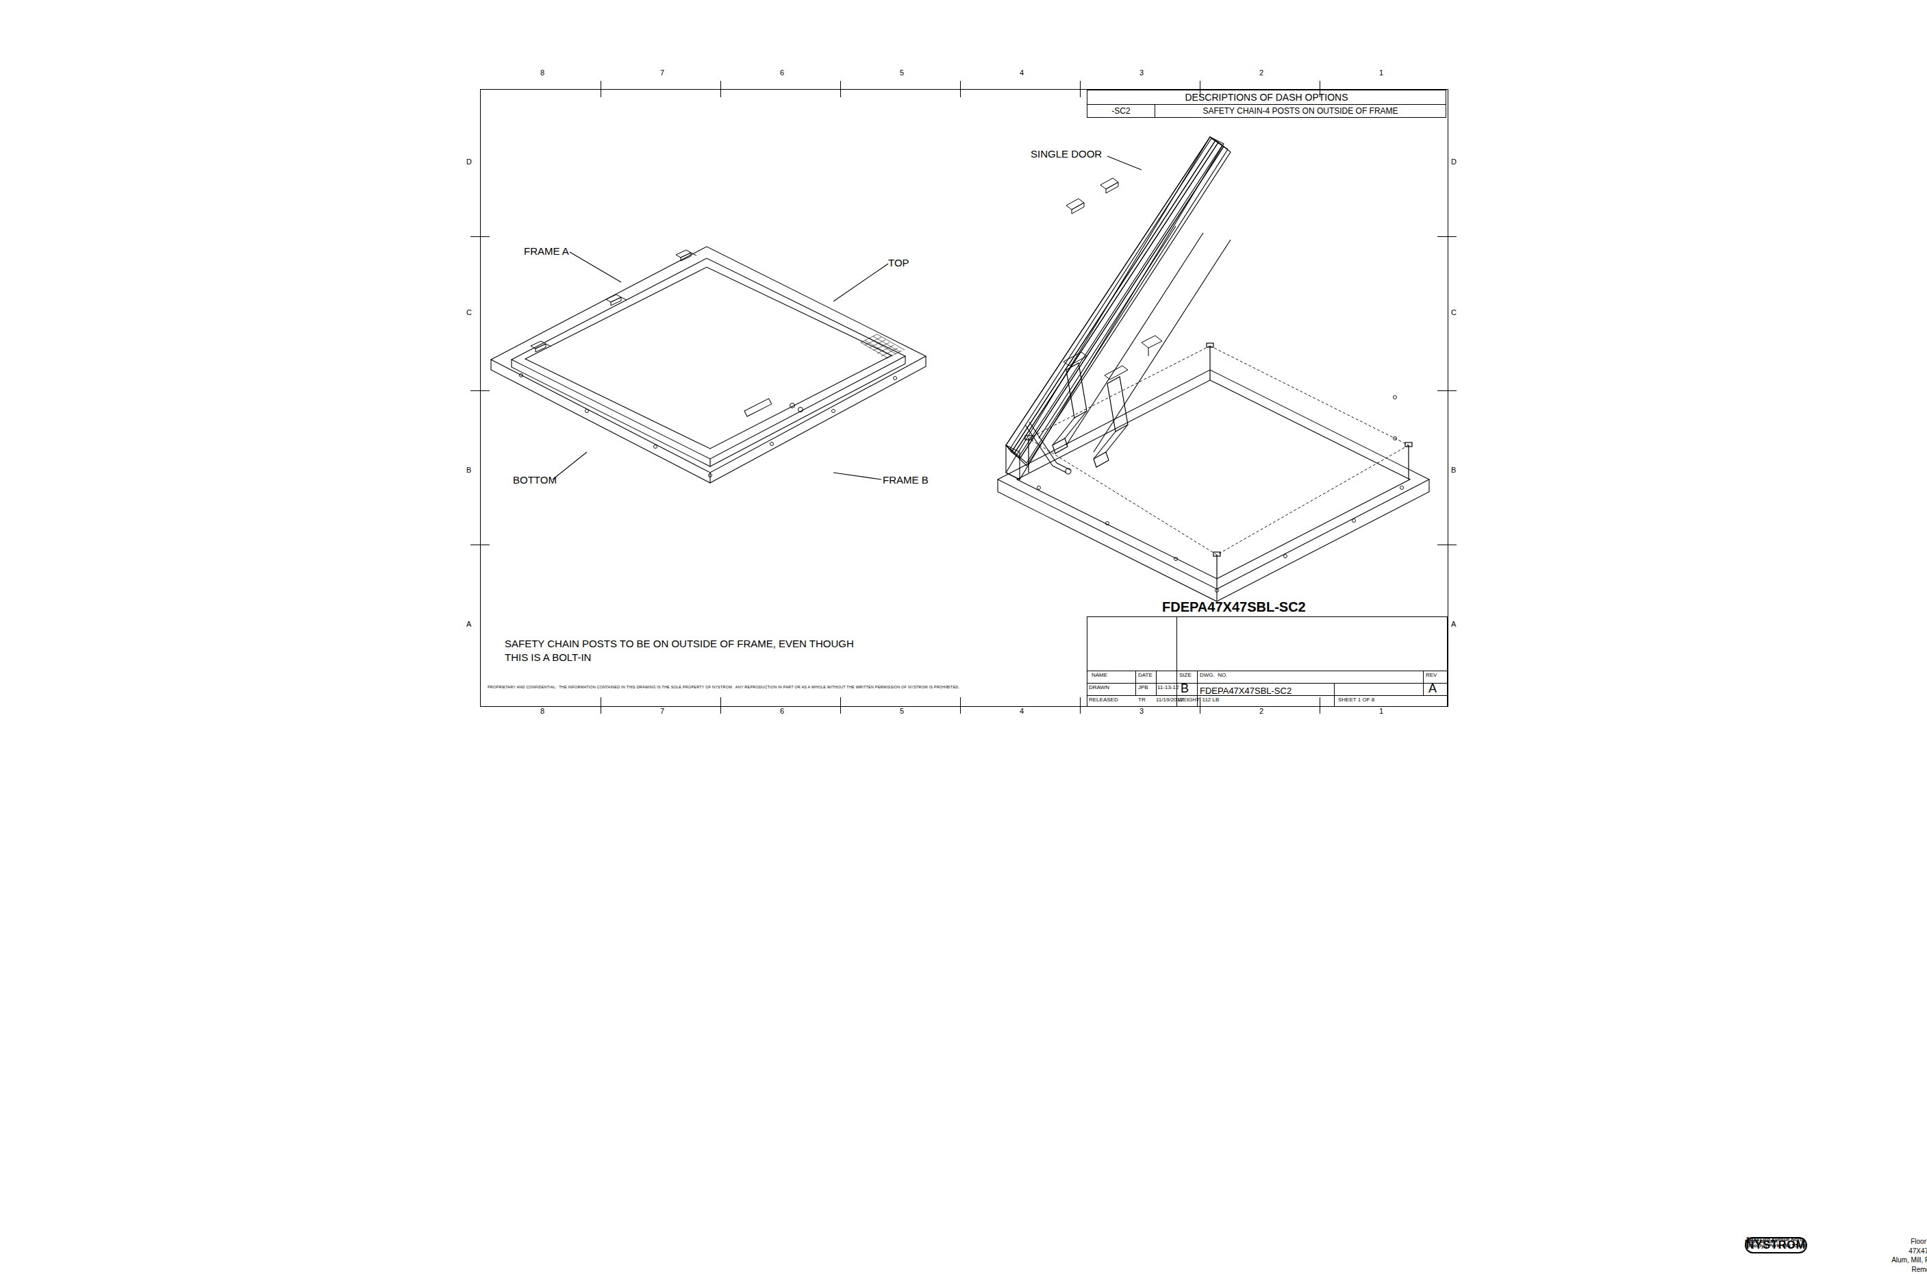8
7
6
5
4
3
2
1
8
7
6
5
4
3
2
1
D
C
B
A
D
C
B
A
| DESCRIPTIONS OF DASH OPTIONS |
| -SC2 | SAFETY CHAIN-4 POSTS ON OUTSIDE OF FRAME |
FRAME A
TOP
BOTTOM
FRAME B
SINGLE DOOR
SAFETY CHAIN POSTS TO BE ON OUTSIDE OF FRAME, EVEN THOUGH
THIS IS A BOLT-IN
PROPRIETARY AND CONFIDENTIAL: THE INFORMATION CONTAINED IN THIS DRAWING IS THE SOLE PROPERTY OF NYSTROM. ANY REPRODUCTION IN PART OR AS A WHOLE WITHOUT THE WRITTEN PERMISSION OF NYSTROM IS PROHIBITED.
FDEPA47X47SBL-SC2
NYSTROM
Right to site.
9300 73rd Avenue North
Brooklyn Park, MN 55428
TITLE: Floor Door, Existing Opening,
47X47, Sngl Dr, 316 SST Hdw,
Alum, Mill, Pedestrian, Bolt-In, Slam Latch
Removbl L Hdl, Safety Chain
NAME
DATE
DRAWN
JPB
11-13-12
RELEASED
TR
11/19/2012
SIZE
DWG. NO.
B
FDEPA47X47SBL-SC2
WEIGHT: 112 LB
SHEET 1 OF 8
REV
A